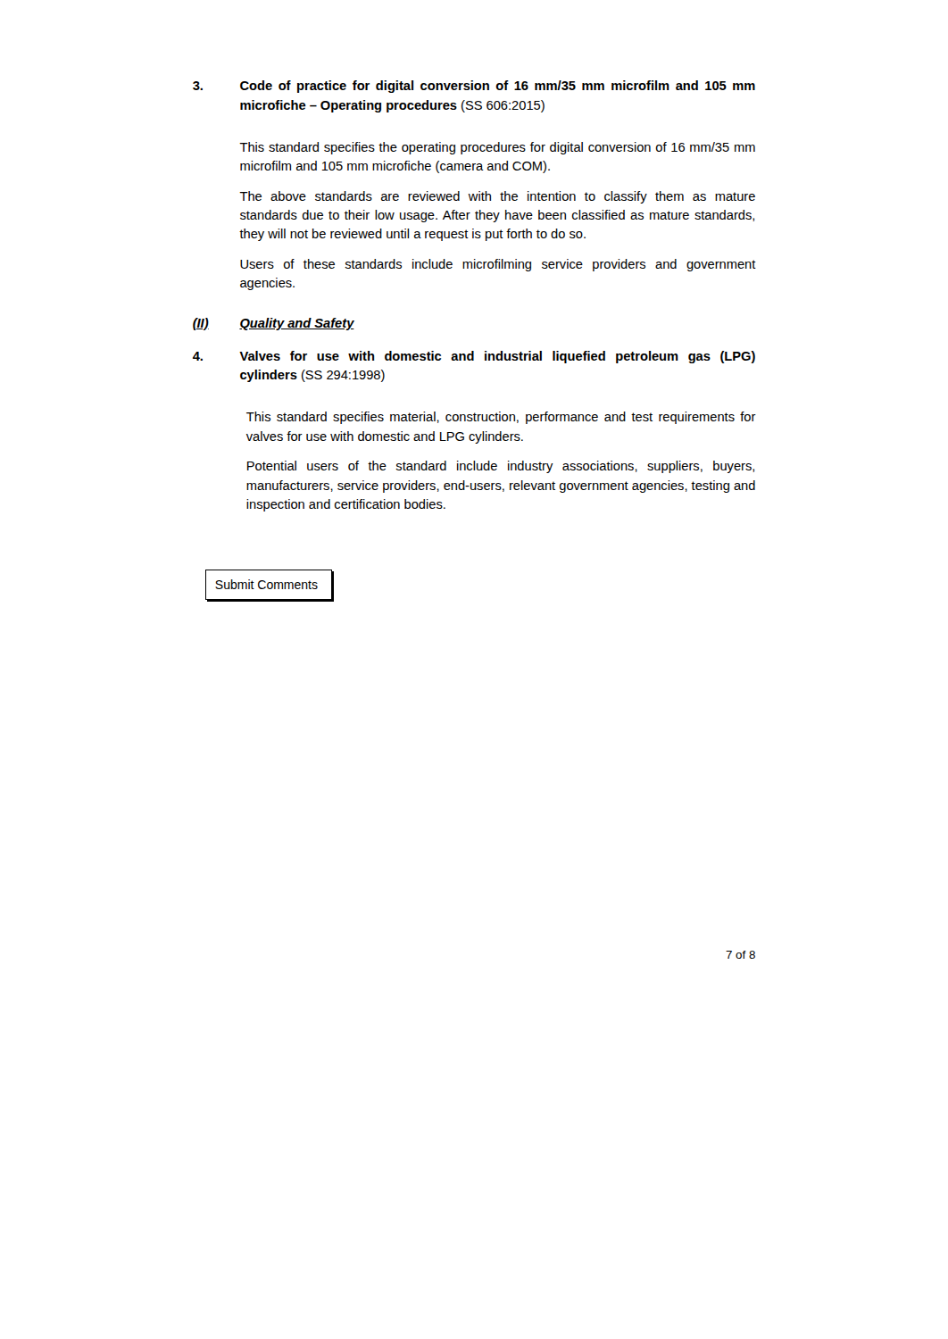3.
Code of practice for digital conversion of 16 mm/35 mm microfilm and 105 mm microfiche – Operating procedures (SS 606:2015)
This standard specifies the operating procedures for digital conversion of 16 mm/35 mm microfilm and 105 mm microfiche (camera and COM).
The above standards are reviewed with the intention to classify them as mature standards due to their low usage. After they have been classified as mature standards, they will not be reviewed until a request is put forth to do so.
Users of these standards include microfilming service providers and government agencies.
(II)
Quality and Safety
4.
Valves for use with domestic and industrial liquefied petroleum gas (LPG) cylinders (SS 294:1998)
This standard specifies material, construction, performance and test requirements for valves for use with domestic and LPG cylinders.
Potential users of the standard include industry associations, suppliers, buyers, manufacturers, service providers, end-users, relevant government agencies, testing and inspection and certification bodies.
Submit Comments
7 of 8